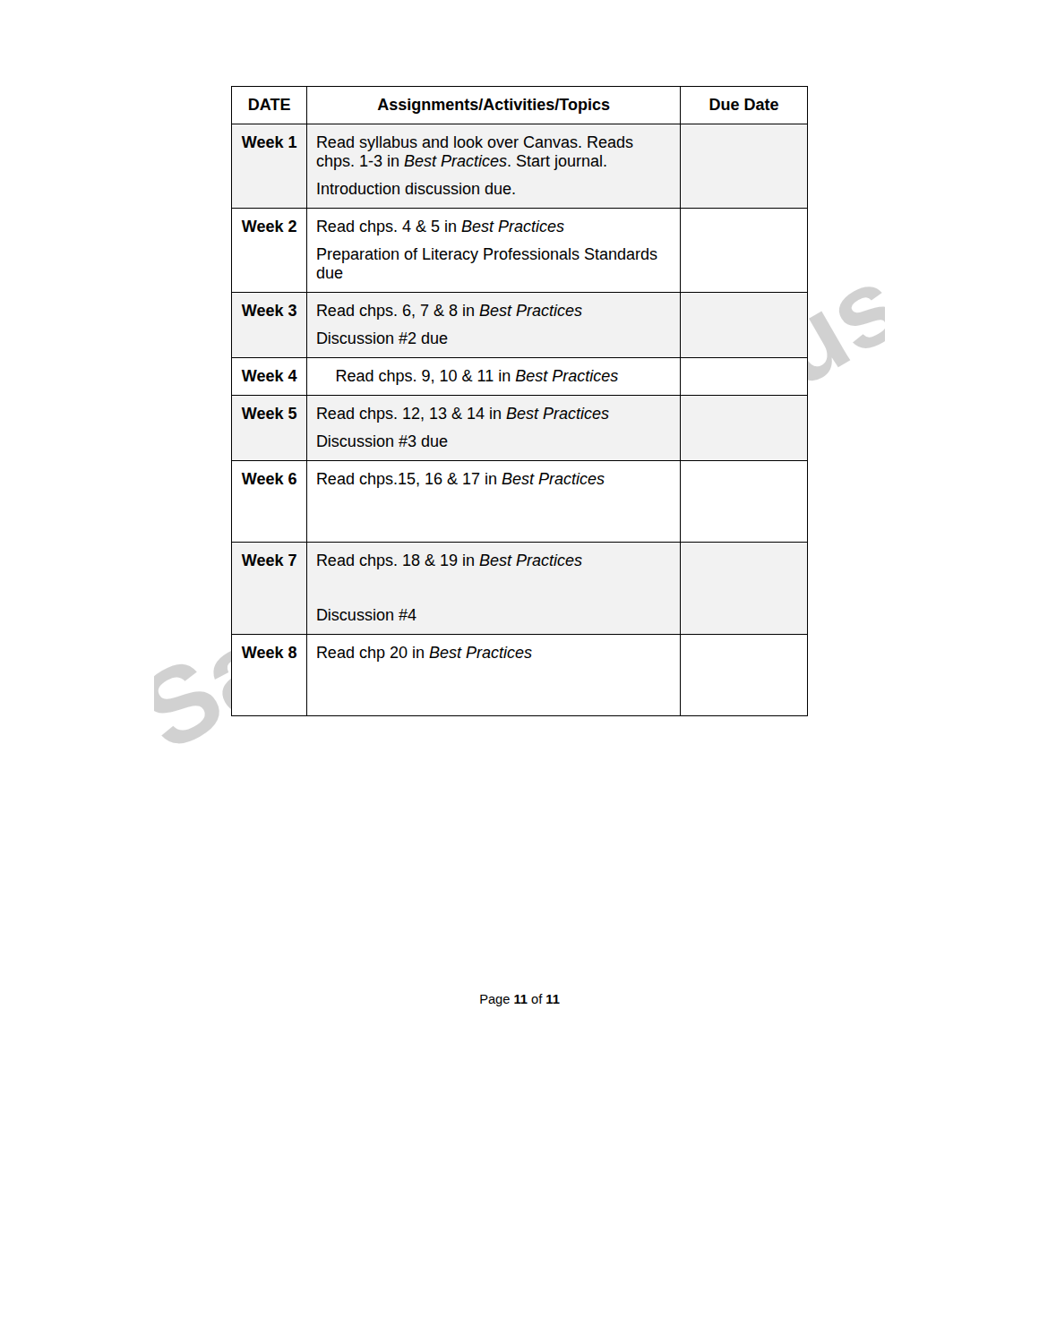Sample Syllabus
| DATE | Assignments/Activities/Topics | Due Date |
| --- | --- | --- |
| Week 1 | Read syllabus and look over Canvas. Reads chps. 1-3 in Best Practices . Start journal. Introduction discussion due. | |
| Week 2 | Read chps. 4 & 5 in Best Practices Preparation of Literacy Professionals Standards due | |
| Week 3 | Read chps. 6, 7 & 8 in Best Practices Discussion #2 due | |
| Week 4 | Read chps. 9, 10 & 11 in Best Practices | |
| Week 5 | Read chps. 12, 13 & 14 in Best Practices Discussion #3 due | |
| Week 6 | Read chps.15, 16 & 17 in Best Practices | |
| Week 7 | Read chps. 18 & 19 in Best Practices Discussion #4 | |
| Week 8 | Read chp 20 in Best Practices | |
Page 11 of 11